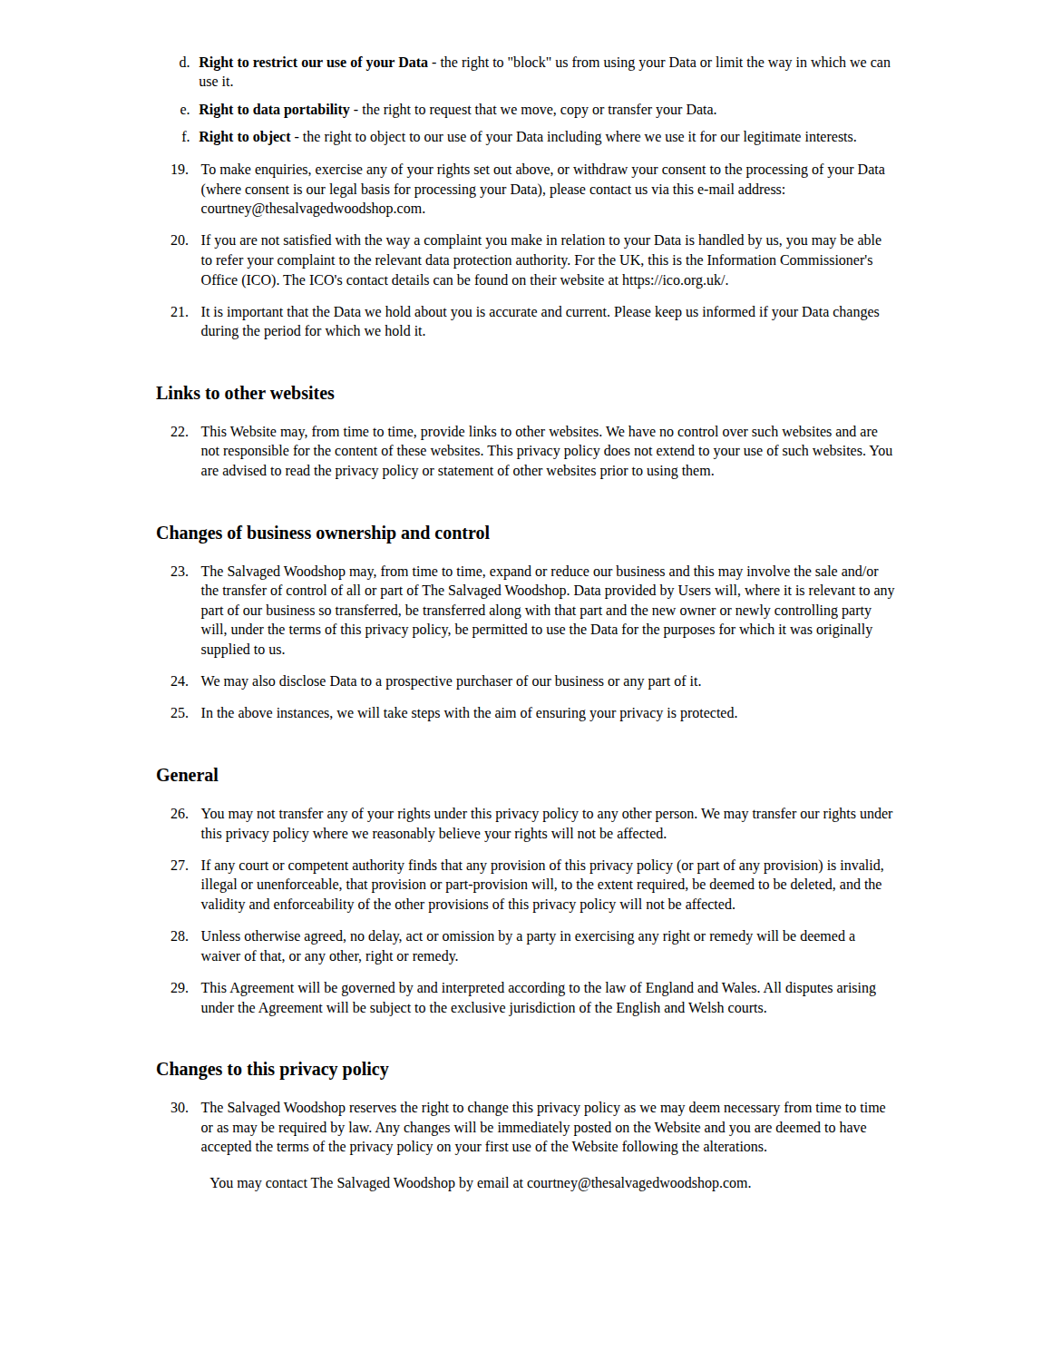Right to restrict our use of your Data - the right to "block" us from using your Data or limit the way in which we can use it.
Right to data portability - the right to request that we move, copy or transfer your Data.
Right to object - the right to object to our use of your Data including where we use it for our legitimate interests.
19. To make enquiries, exercise any of your rights set out above, or withdraw your consent to the processing of your Data (where consent is our legal basis for processing your Data), please contact us via this e-mail address: courtney@thesalvagedwoodshop.com.
20. If you are not satisfied with the way a complaint you make in relation to your Data is handled by us, you may be able to refer your complaint to the relevant data protection authority. For the UK, this is the Information Commissioner's Office (ICO). The ICO's contact details can be found on their website at https://ico.org.uk/.
21. It is important that the Data we hold about you is accurate and current. Please keep us informed if your Data changes during the period for which we hold it.
Links to other websites
22. This Website may, from time to time, provide links to other websites. We have no control over such websites and are not responsible for the content of these websites. This privacy policy does not extend to your use of such websites. You are advised to read the privacy policy or statement of other websites prior to using them.
Changes of business ownership and control
23. The Salvaged Woodshop may, from time to time, expand or reduce our business and this may involve the sale and/or the transfer of control of all or part of The Salvaged Woodshop. Data provided by Users will, where it is relevant to any part of our business so transferred, be transferred along with that part and the new owner or newly controlling party will, under the terms of this privacy policy, be permitted to use the Data for the purposes for which it was originally supplied to us.
24. We may also disclose Data to a prospective purchaser of our business or any part of it.
25. In the above instances, we will take steps with the aim of ensuring your privacy is protected.
General
26. You may not transfer any of your rights under this privacy policy to any other person. We may transfer our rights under this privacy policy where we reasonably believe your rights will not be affected.
27. If any court or competent authority finds that any provision of this privacy policy (or part of any provision) is invalid, illegal or unenforceable, that provision or part-provision will, to the extent required, be deemed to be deleted, and the validity and enforceability of the other provisions of this privacy policy will not be affected.
28. Unless otherwise agreed, no delay, act or omission by a party in exercising any right or remedy will be deemed a waiver of that, or any other, right or remedy.
29. This Agreement will be governed by and interpreted according to the law of England and Wales. All disputes arising under the Agreement will be subject to the exclusive jurisdiction of the English and Welsh courts.
Changes to this privacy policy
30. The Salvaged Woodshop reserves the right to change this privacy policy as we may deem necessary from time to time or as may be required by law. Any changes will be immediately posted on the Website and you are deemed to have accepted the terms of the privacy policy on your first use of the Website following the alterations.
You may contact The Salvaged Woodshop by email at courtney@thesalvagedwoodshop.com.